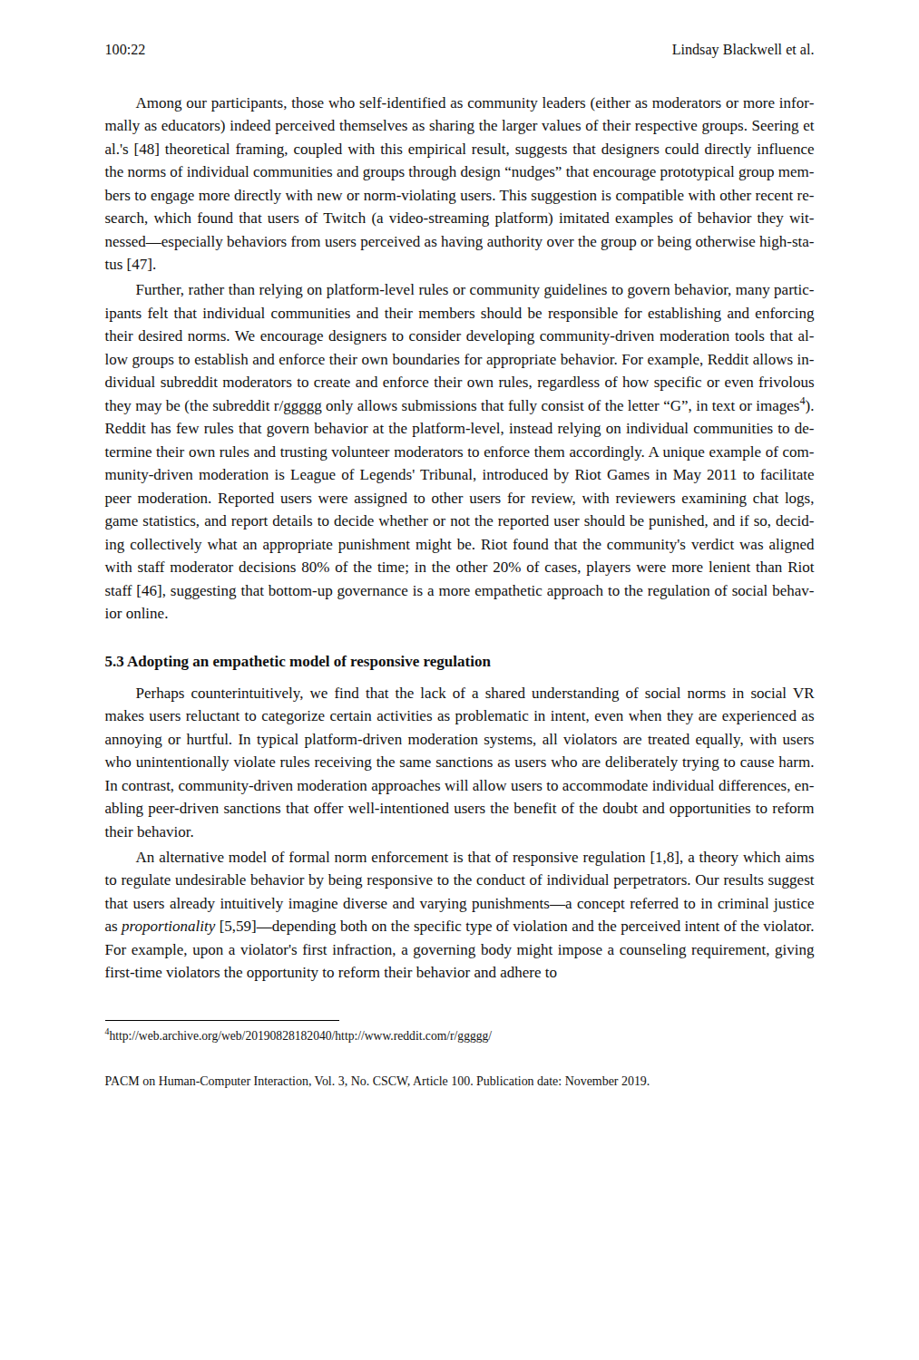100:22 Lindsay Blackwell et al.
Among our participants, those who self-identified as community leaders (either as moderators or more informally as educators) indeed perceived themselves as sharing the larger values of their respective groups. Seering et al.'s [48] theoretical framing, coupled with this empirical result, suggests that designers could directly influence the norms of individual communities and groups through design “nudges” that encourage prototypical group members to engage more directly with new or norm-violating users. This suggestion is compatible with other recent research, which found that users of Twitch (a video-streaming platform) imitated examples of behavior they witnessed—especially behaviors from users perceived as having authority over the group or being otherwise high-status [47].
Further, rather than relying on platform-level rules or community guidelines to govern behavior, many participants felt that individual communities and their members should be responsible for establishing and enforcing their desired norms. We encourage designers to consider developing community-driven moderation tools that allow groups to establish and enforce their own boundaries for appropriate behavior. For example, Reddit allows individual subreddit moderators to create and enforce their own rules, regardless of how specific or even frivolous they may be (the subreddit r/ggggg only allows submissions that fully consist of the letter “G”, in text or images4). Reddit has few rules that govern behavior at the platform-level, instead relying on individual communities to determine their own rules and trusting volunteer moderators to enforce them accordingly. A unique example of community-driven moderation is League of Legends' Tribunal, introduced by Riot Games in May 2011 to facilitate peer moderation. Reported users were assigned to other users for review, with reviewers examining chat logs, game statistics, and report details to decide whether or not the reported user should be punished, and if so, deciding collectively what an appropriate punishment might be. Riot found that the community's verdict was aligned with staff moderator decisions 80% of the time; in the other 20% of cases, players were more lenient than Riot staff [46], suggesting that bottom-up governance is a more empathetic approach to the regulation of social behavior online.
5.3 Adopting an empathetic model of responsive regulation
Perhaps counterintuitively, we find that the lack of a shared understanding of social norms in social VR makes users reluctant to categorize certain activities as problematic in intent, even when they are experienced as annoying or hurtful. In typical platform-driven moderation systems, all violators are treated equally, with users who unintentionally violate rules receiving the same sanctions as users who are deliberately trying to cause harm. In contrast, community-driven moderation approaches will allow users to accommodate individual differences, enabling peer-driven sanctions that offer well-intentioned users the benefit of the doubt and opportunities to reform their behavior.
An alternative model of formal norm enforcement is that of responsive regulation [1,8], a theory which aims to regulate undesirable behavior by being responsive to the conduct of individual perpetrators. Our results suggest that users already intuitively imagine diverse and varying punishments—a concept referred to in criminal justice as proportionality [5,59]—depending both on the specific type of violation and the perceived intent of the violator. For example, upon a violator's first infraction, a governing body might impose a counseling requirement, giving first-time violators the opportunity to reform their behavior and adhere to
4http://web.archive.org/web/20190828182040/http://www.reddit.com/r/ggggg/
PACM on Human-Computer Interaction, Vol. 3, No. CSCW, Article 100. Publication date: November 2019.